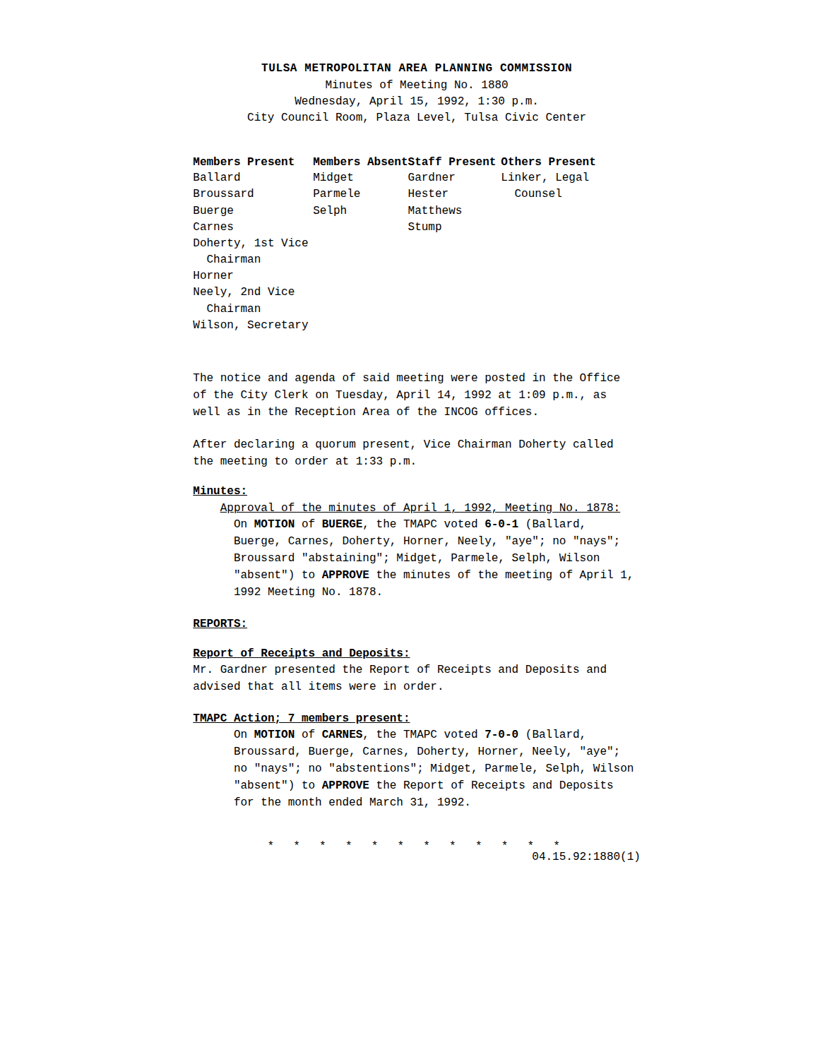TULSA METROPOLITAN AREA PLANNING COMMISSION
Minutes of Meeting No. 1880
Wednesday, April 15, 1992, 1:30 p.m.
City Council Room, Plaza Level, Tulsa Civic Center
| Members Present | Members Absent | Staff Present | Others Present |
| --- | --- | --- | --- |
| Ballard | Midget | Gardner | Linker, Legal |
| Broussard | Parmele | Hester | Counsel |
| Buerge | Selph | Matthews | |
| Carnes | | Stump | |
| Doherty, 1st Vice | | | |
| Chairman | | | |
| Horner | | | |
| Neely, 2nd Vice | | | |
| Chairman | | | |
| Wilson, Secretary | | | |
The notice and agenda of said meeting were posted in the Office of the City Clerk on Tuesday, April 14, 1992 at 1:09 p.m., as well as in the Reception Area of the INCOG offices.
After declaring a quorum present, Vice Chairman Doherty called the meeting to order at 1:33 p.m.
Minutes:
Approval of the minutes of April 1, 1992, Meeting No. 1878:
On MOTION of BUERGE, the TMAPC voted 6-0-1 (Ballard, Buerge, Carnes, Doherty, Horner, Neely, "aye"; no "nays"; Broussard "abstaining"; Midget, Parmele, Selph, Wilson "absent") to APPROVE the minutes of the meeting of April 1, 1992 Meeting No. 1878.
REPORTS:
Report of Receipts and Deposits:
Mr. Gardner presented the Report of Receipts and Deposits and advised that all items were in order.
TMAPC Action; 7 members present:
On MOTION of CARNES, the TMAPC voted 7-0-0 (Ballard, Broussard, Buerge, Carnes, Doherty, Horner, Neely, "aye"; no "nays"; no "abstentions"; Midget, Parmele, Selph, Wilson "absent") to APPROVE the Report of Receipts and Deposits for the month ended March 31, 1992.
* * * * * * * * * * * *
04.15.92:1880(1)